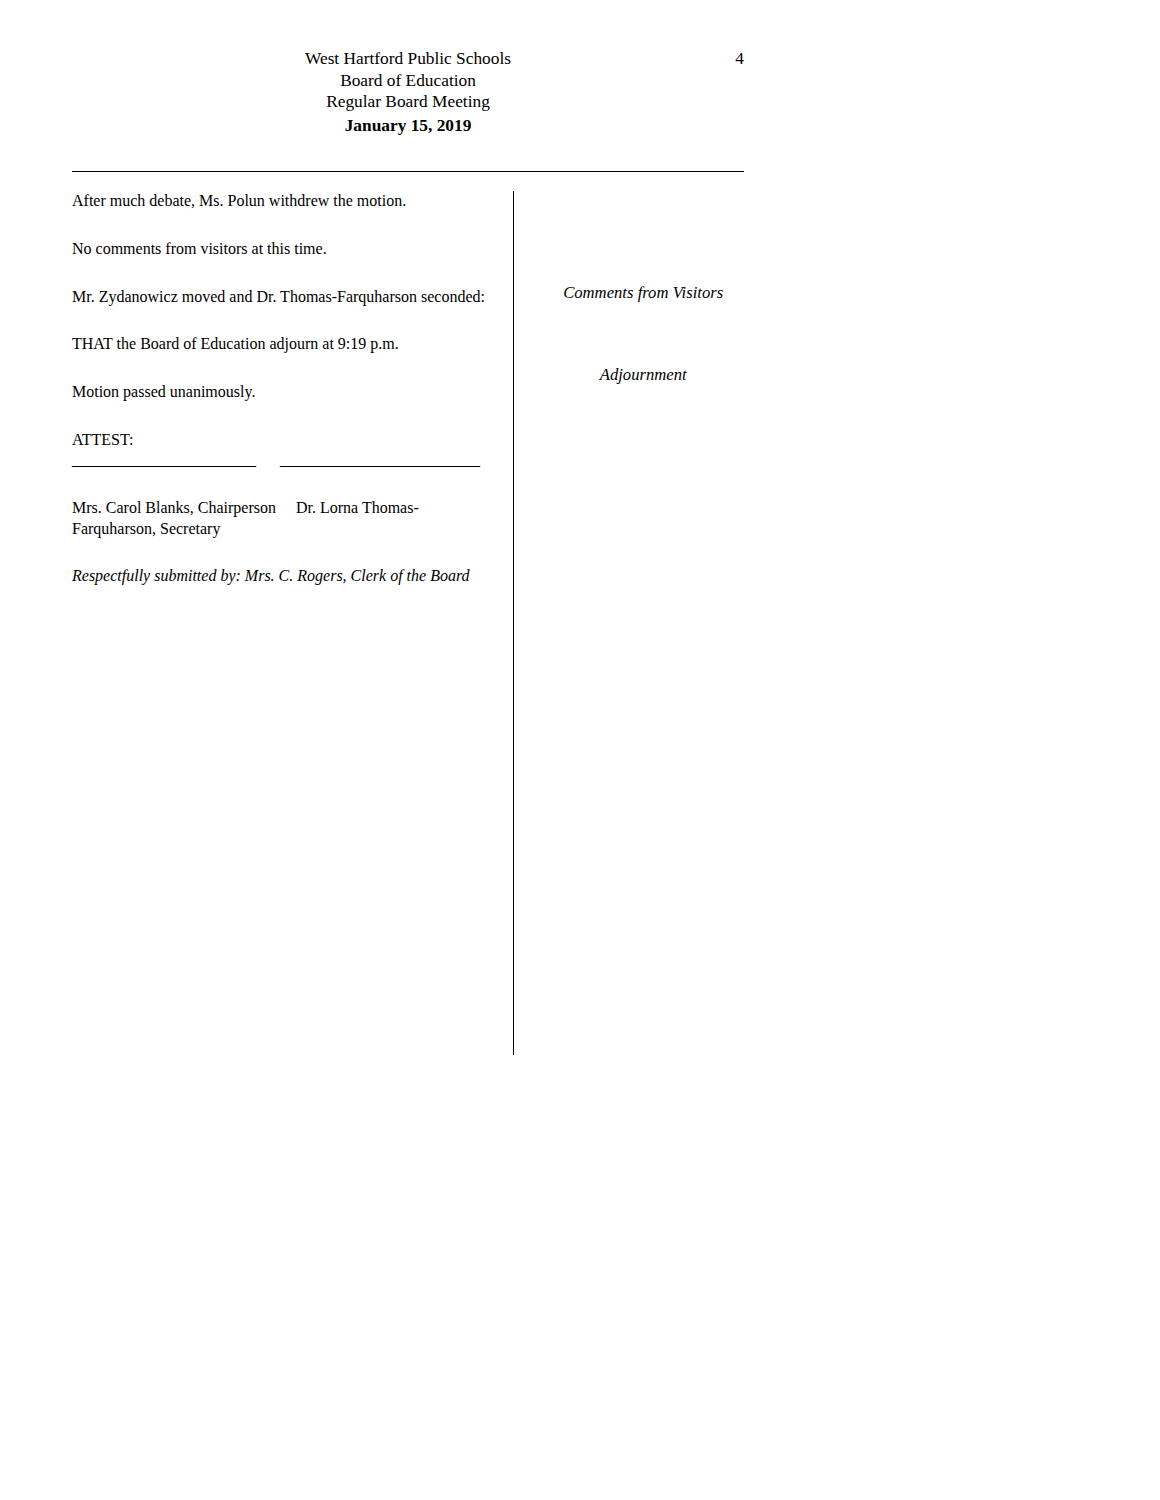4
West Hartford Public Schools
Board of Education
Regular Board Meeting
January 15, 2019
After much debate, Ms. Polun withdrew the motion.
No comments from visitors at this time.
Mr. Zydanowicz moved and Dr. Thomas-Farquharson seconded:
THAT the Board of Education adjourn at 9:19 p.m.
Motion passed unanimously.
ATTEST:
_______________________ _________________________
Mrs. Carol Blanks, Chairperson Dr. Lorna Thomas-Farquharson, Secretary
Respectfully submitted by: Mrs. C. Rogers, Clerk of the Board
Comments from Visitors
Adjournment